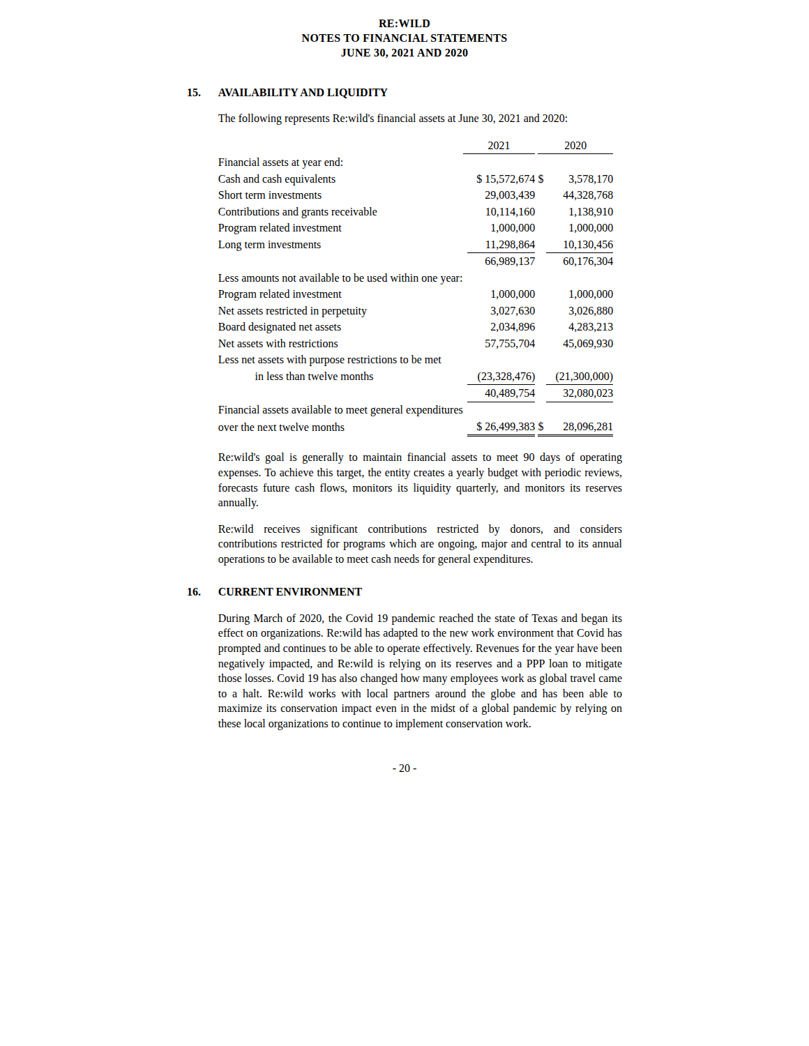RE:WILD
NOTES TO FINANCIAL STATEMENTS
JUNE 30, 2021 AND 2020
15. Availability and Liquidity
The following represents Re:wild's financial assets at June 30, 2021 and 2020:
| | 2021 | | 2020 |
| Financial assets at year end: | | | | | |
| Cash and cash equivalents | | $ 15,572,674 | | $ | 3,578,170 |
| Short term investments | | 29,003,439 | | | 44,328,768 |
| Contributions and grants receivable | | 10,114,160 | | | 1,138,910 |
| Program related investment | | 1,000,000 | | | 1,000,000 |
| Long term investments | | 11,298,864 | | | 10,130,456 |
| | | 66,989,137 | | | 60,176,304 |
| Less amounts not available to be used within one year: | | | | | |
| Program related investment | | 1,000,000 | | | 1,000,000 |
| Net assets restricted in perpetuity | | 3,027,630 | | | 3,026,880 |
| Board designated net assets | | 2,034,896 | | | 4,283,213 |
| Net assets with restrictions | | 57,755,704 | | | 45,069,930 |
| Less net assets with purpose restrictions to be met | | | | | |
| in less than twelve months | | (23,328,476) | | | (21,300,000) |
| | | 40,489,754 | | | 32,080,023 |
| Financial assets available to meet general expenditures | | | | | |
| over the next twelve months | | $ 26,499,383 | | $ | 28,096,281 |
Re:wild's goal is generally to maintain financial assets to meet 90 days of operating expenses. To achieve this target, the entity creates a yearly budget with periodic reviews, forecasts future cash flows, monitors its liquidity quarterly, and monitors its reserves annually.
Re:wild receives significant contributions restricted by donors, and considers contributions restricted for programs which are ongoing, major and central to its annual operations to be available to meet cash needs for general expenditures.
16. Current Environment
During March of 2020, the Covid 19 pandemic reached the state of Texas and began its effect on organizations. Re:wild has adapted to the new work environment that Covid has prompted and continues to be able to operate effectively. Revenues for the year have been negatively impacted, and Re:wild is relying on its reserves and a PPP loan to mitigate those losses. Covid 19 has also changed how many employees work as global travel came to a halt. Re:wild works with local partners around the globe and has been able to maximize its conservation impact even in the midst of a global pandemic by relying on these local organizations to continue to implement conservation work.
- 20 -